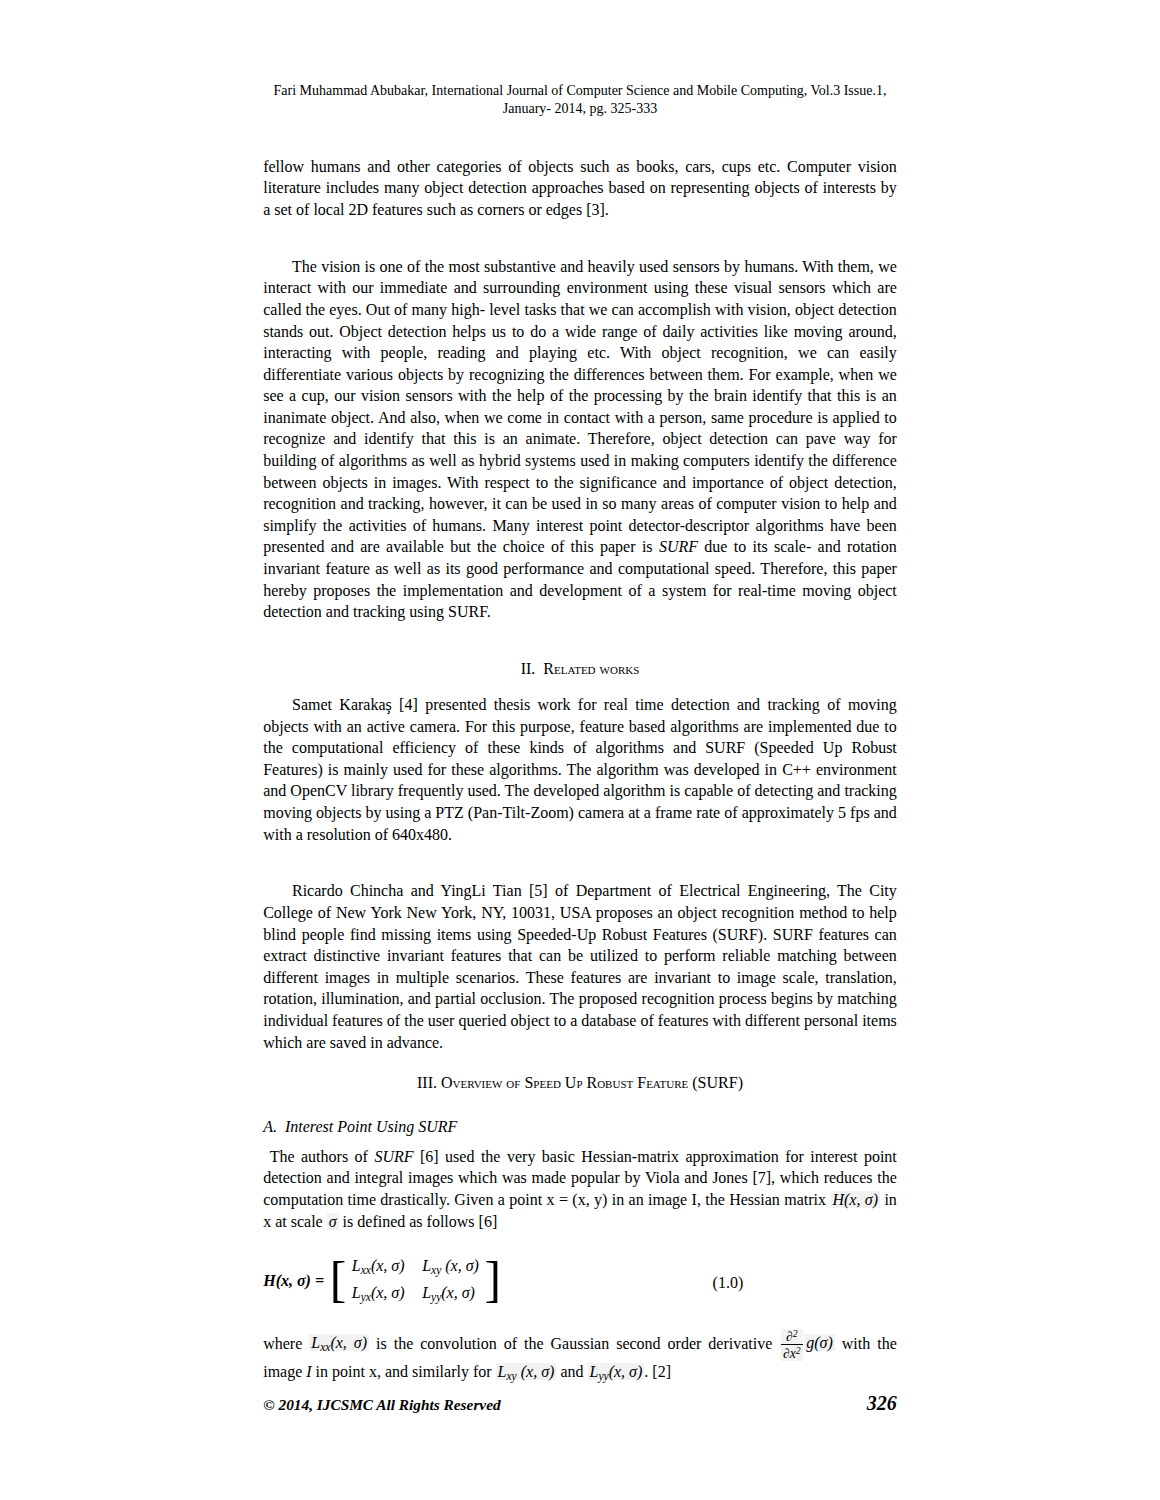Fari Muhammad Abubakar, International Journal of Computer Science and Mobile Computing, Vol.3 Issue.1, January- 2014, pg. 325-333
fellow humans and other categories of objects such as books, cars, cups etc. Computer vision literature includes many object detection approaches based on representing objects of interests by a set of local 2D features such as corners or edges [3].
The vision is one of the most substantive and heavily used sensors by humans. With them, we interact with our immediate and surrounding environment using these visual sensors which are called the eyes. Out of many high- level tasks that we can accomplish with vision, object detection stands out. Object detection helps us to do a wide range of daily activities like moving around, interacting with people, reading and playing etc. With object recognition, we can easily differentiate various objects by recognizing the differences between them. For example, when we see a cup, our vision sensors with the help of the processing by the brain identify that this is an inanimate object. And also, when we come in contact with a person, same procedure is applied to recognize and identify that this is an animate. Therefore, object detection can pave way for building of algorithms as well as hybrid systems used in making computers identify the difference between objects in images. With respect to the significance and importance of object detection, recognition and tracking, however, it can be used in so many areas of computer vision to help and simplify the activities of humans. Many interest point detector-descriptor algorithms have been presented and are available but the choice of this paper is SURF due to its scale- and rotation invariant feature as well as its good performance and computational speed. Therefore, this paper hereby proposes the implementation and development of a system for real-time moving object detection and tracking using SURF.
II. Related works
Samet Karakaş [4] presented thesis work for real time detection and tracking of moving objects with an active camera. For this purpose, feature based algorithms are implemented due to the computational efficiency of these kinds of algorithms and SURF (Speeded Up Robust Features) is mainly used for these algorithms. The algorithm was developed in C++ environment and OpenCV library frequently used. The developed algorithm is capable of detecting and tracking moving objects by using a PTZ (Pan-Tilt-Zoom) camera at a frame rate of approximately 5 fps and with a resolution of 640x480.
Ricardo Chincha and YingLi Tian [5] of Department of Electrical Engineering, The City College of New York New York, NY, 10031, USA proposes an object recognition method to help blind people find missing items using Speeded-Up Robust Features (SURF). SURF features can extract distinctive invariant features that can be utilized to perform reliable matching between different images in multiple scenarios. These features are invariant to image scale, translation, rotation, illumination, and partial occlusion. The proposed recognition process begins by matching individual features of the user queried object to a database of features with different personal items which are saved in advance.
III. Overview of Speed Up Robust Feature (SURF)
A. Interest Point Using SURF
The authors of SURF [6] used the very basic Hessian-matrix approximation for interest point detection and integral images which was made popular by Viola and Jones [7], which reduces the computation time drastically. Given a point x = (x, y) in an image I, the Hessian matrix H(x, σ) in x at scale σ is defined as follows [6]
H(x, σ) = [ Lxx(x, σ) Lxy (x, σ) Lyx(x, σ) Lyy(x, σ) ] (1.0)
where Lxx(x, σ) is the convolution of the Gaussian second order derivative ∂2∂x2 g(σ) with the image I in point x, and similarly for Lxy (x, σ) and Lyy(x, σ). [2]
© 2014, IJCSMC All Rights Reserved 326